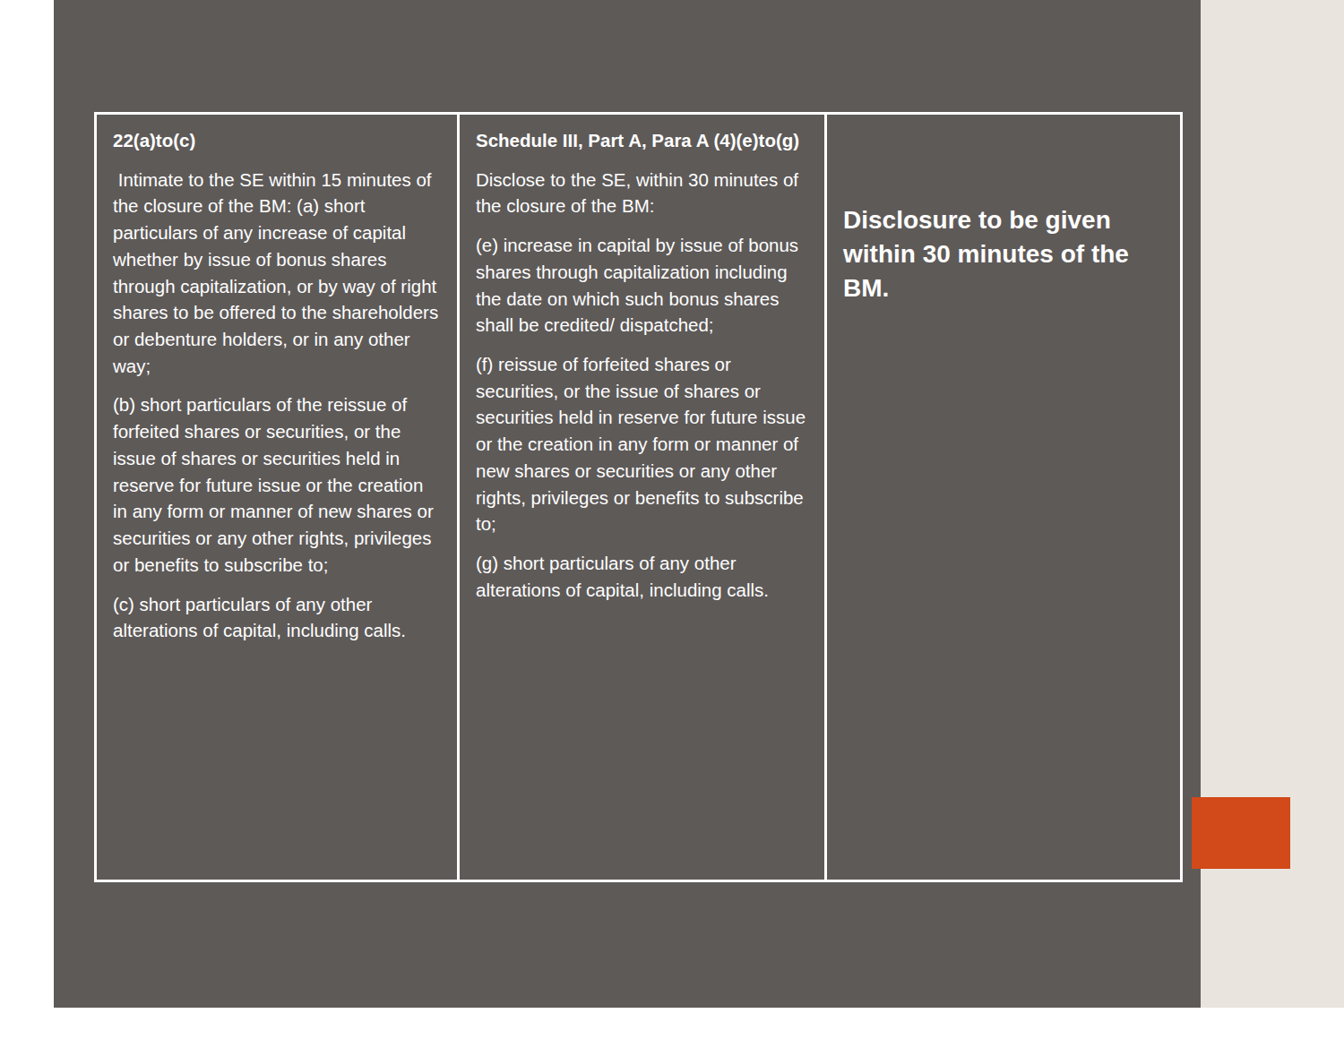22(a)to(c)
Intimate to the SE within 15 minutes of the closure of the BM: (a) short particulars of any increase of capital whether by issue of bonus shares through capitalization, or by way of right shares to be offered to the shareholders or debenture holders, or in any other way;
(b) short particulars of the reissue of forfeited shares or securities, or the issue of shares or securities held in reserve for future issue or the creation in any form or manner of new shares or securities or any other rights, privileges or benefits to subscribe to;
(c) short particulars of any other alterations of capital, including calls.
Schedule III, Part A, Para A (4)(e)to(g)
Disclose to the SE, within 30 minutes of the closure of the BM:
(e) increase in capital by issue of bonus shares through capitalization including the date on which such bonus shares shall be credited/ dispatched;
(f) reissue of forfeited shares or securities, or the issue of shares or securities held in reserve for future issue or the creation in any form or manner of new shares or securities or any other rights, privileges or benefits to subscribe to;
(g) short particulars of any other alterations of capital, including calls.
Disclosure to be given within 30 minutes of the BM.